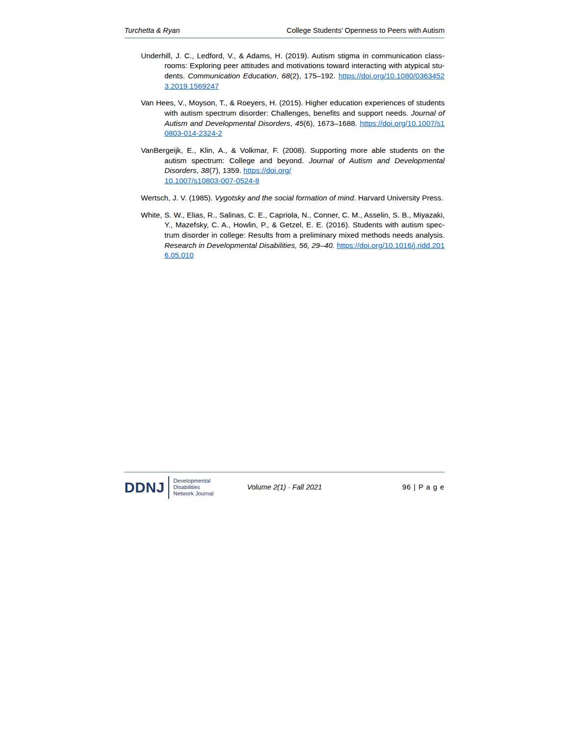Turchetta & Ryan
College Students’ Openness to Peers with Autism
Underhill, J. C., Ledford, V., & Adams, H. (2019). Autism stigma in communication classrooms: Exploring peer attitudes and motivations toward interacting with atypical students. Communication Education, 68(2), 175–192. https://doi.org/10.1080/03634523.2019.1569247
Van Hees, V., Moyson, T., & Roeyers, H. (2015). Higher education experiences of students with autism spectrum disorder: Challenges, benefits and support needs. Journal of Autism and Developmental Disorders, 45(6), 1673–1688. https://doi.org/10.1007/s10803-014-2324-2
VanBergeijk, E., Klin, A., & Volkmar, F. (2008). Supporting more able students on the autism spectrum: College and beyond. Journal of Autism and Developmental Disorders, 38(7), 1359. https://doi.org/
10.1007/s10803-007-0524-8
Wertsch, J. V. (1985). Vygotsky and the social formation of mind. Harvard University Press.
White, S. W., Elias, R., Salinas, C. E., Capriola, N., Conner, C. M., Asselin, S. B., Miyazaki, Y., Mazefsky, C. A., Howlin, P., & Getzel, E. E. (2016). Students with autism spectrum disorder in college: Results from a preliminary mixed methods needs analysis. Research in Developmental Disabilities, 56, 29–40. https://doi.org/10.1016/j.ridd.2016.05.010
DDNJ
Developmental
Disabilities
Network Journal
Volume 2(1) · Fall 2021
96 | P a g e